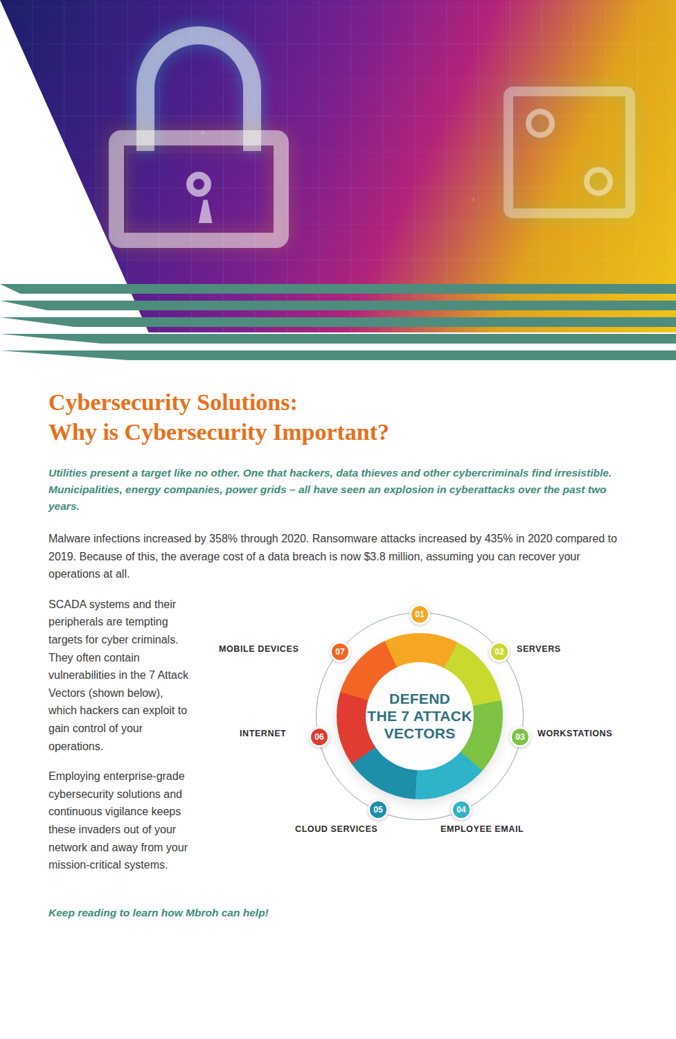Cybersecurity Solutions:
Why is Cybersecurity Important?
Utilities present a target like no other. One that hackers, data thieves and other cybercriminals find irresistible. Municipalities, energy companies, power grids – all have seen an explosion in cyberattacks over the past two years.
Malware infections increased by 358% through 2020. Ransomware attacks increased by 435% in 2020 compared to 2019. Because of this, the average cost of a data breach is now $3.8 million, assuming you can recover your operations at all.
DEFEND
THE 7 ATTACK
VECTORS
01
02
03
04
05
06
07
NETWORK HARDWARE
SERVERS
WORKSTATIONS
EMPLOYEE EMAIL
CLOUD SERVICES
INTERNET
MOBILE DEVICES
SCADA systems and their peripherals are tempting targets for cyber criminals. They often contain vulnerabilities in the 7 Attack Vectors (shown below), which hackers can exploit to gain control of your operations.
Employing enterprise-grade cybersecurity solutions and continuous vigilance keeps these invaders out of your network and away from your mission-critical systems.
Keep reading to learn how Mbroh can help!